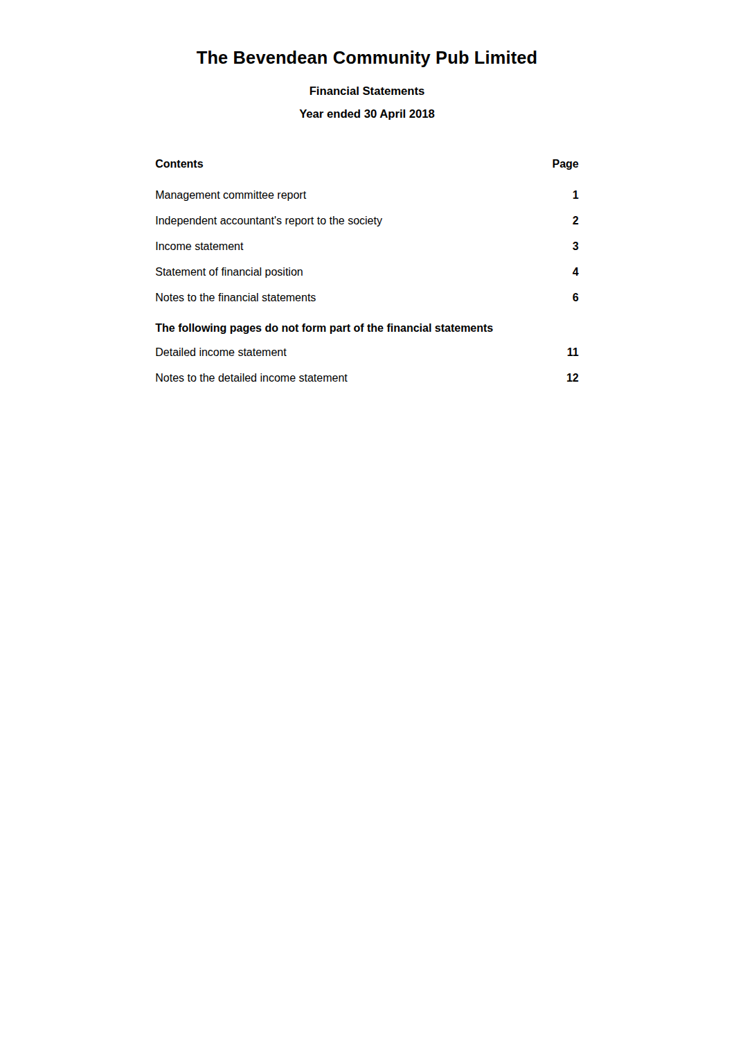The Bevendean Community Pub Limited
Financial Statements
Year ended 30 April 2018
| Contents | Page |
| --- | --- |
| Management committee report | 1 |
| Independent accountant's report to the society | 2 |
| Income statement | 3 |
| Statement of financial position | 4 |
| Notes to the financial statements | 6 |
| The following pages do not form part of the financial statements |
| Detailed income statement | 11 |
| Notes to the detailed income statement | 12 |